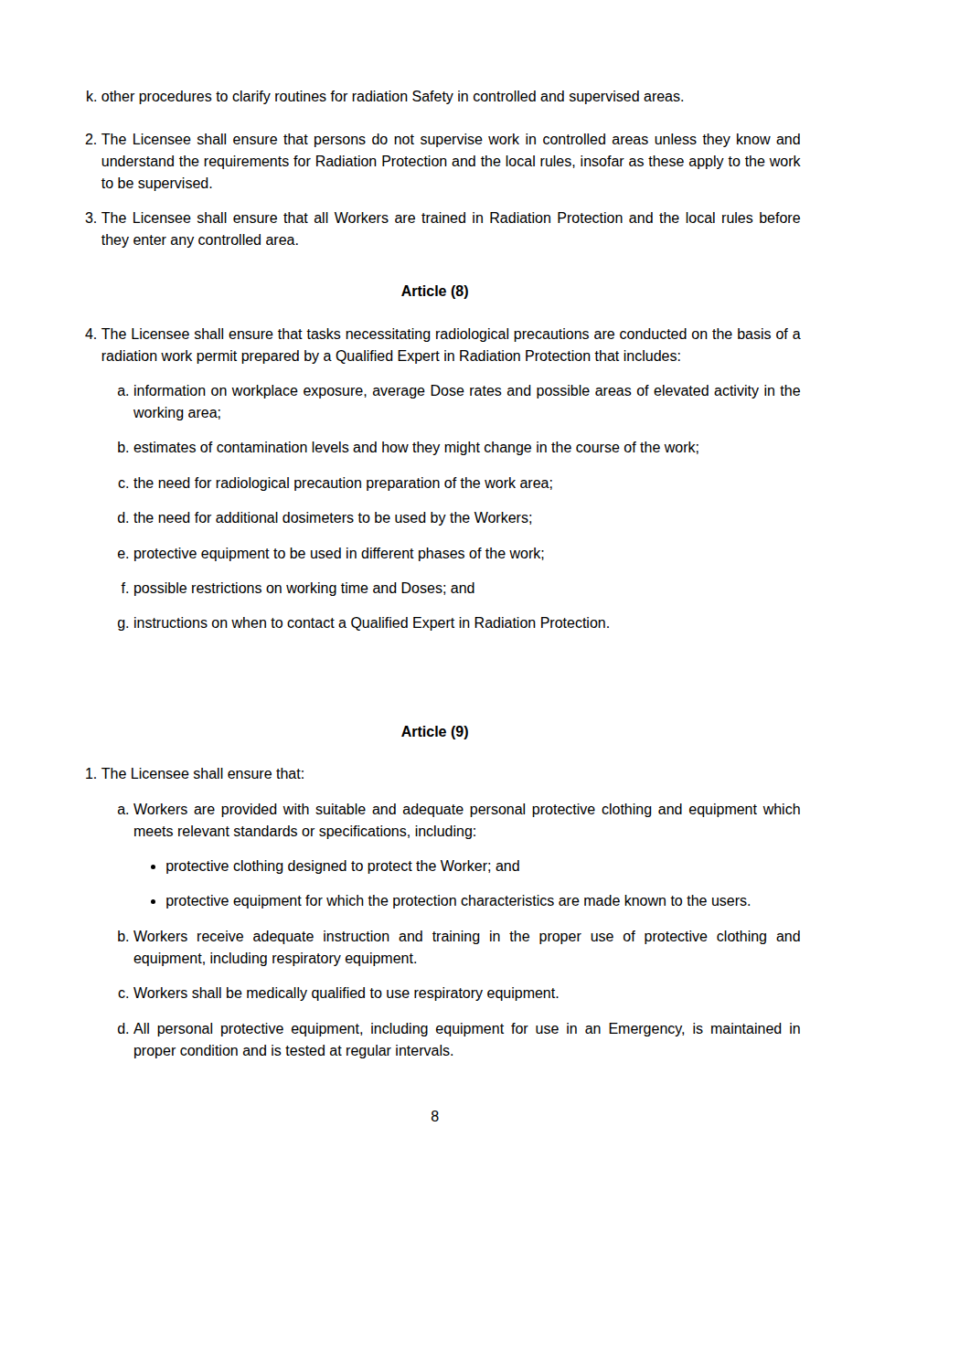other procedures to clarify routines for radiation Safety in controlled and supervised areas.
The Licensee shall ensure that persons do not supervise work in controlled areas unless they know and understand the requirements for Radiation Protection and the local rules, insofar as these apply to the work to be supervised.
The Licensee shall ensure that all Workers are trained in Radiation Protection and the local rules before they enter any controlled area.
Article (8)
The Licensee shall ensure that tasks necessitating radiological precautions are conducted on the basis of a radiation work permit prepared by a Qualified Expert in Radiation Protection that includes:
information on workplace exposure, average Dose rates and possible areas of elevated activity in the working area;
estimates of contamination levels and how they might change in the course of the work;
the need for radiological precaution preparation of the work area;
the need for additional dosimeters to be used by the Workers;
protective equipment to be used in different phases of the work;
possible restrictions on working time and Doses; and
instructions on when to contact a Qualified Expert in Radiation Protection.
Article (9)
The Licensee shall ensure that:
Workers are provided with suitable and adequate personal protective clothing and equipment which meets relevant standards or specifications, including:
protective clothing designed to protect the Worker; and
protective equipment for which the protection characteristics are made known to the users.
Workers receive adequate instruction and training in the proper use of protective clothing and equipment, including respiratory equipment.
Workers shall be medically qualified to use respiratory equipment.
All personal protective equipment, including equipment for use in an Emergency, is maintained in proper condition and is tested at regular intervals.
8